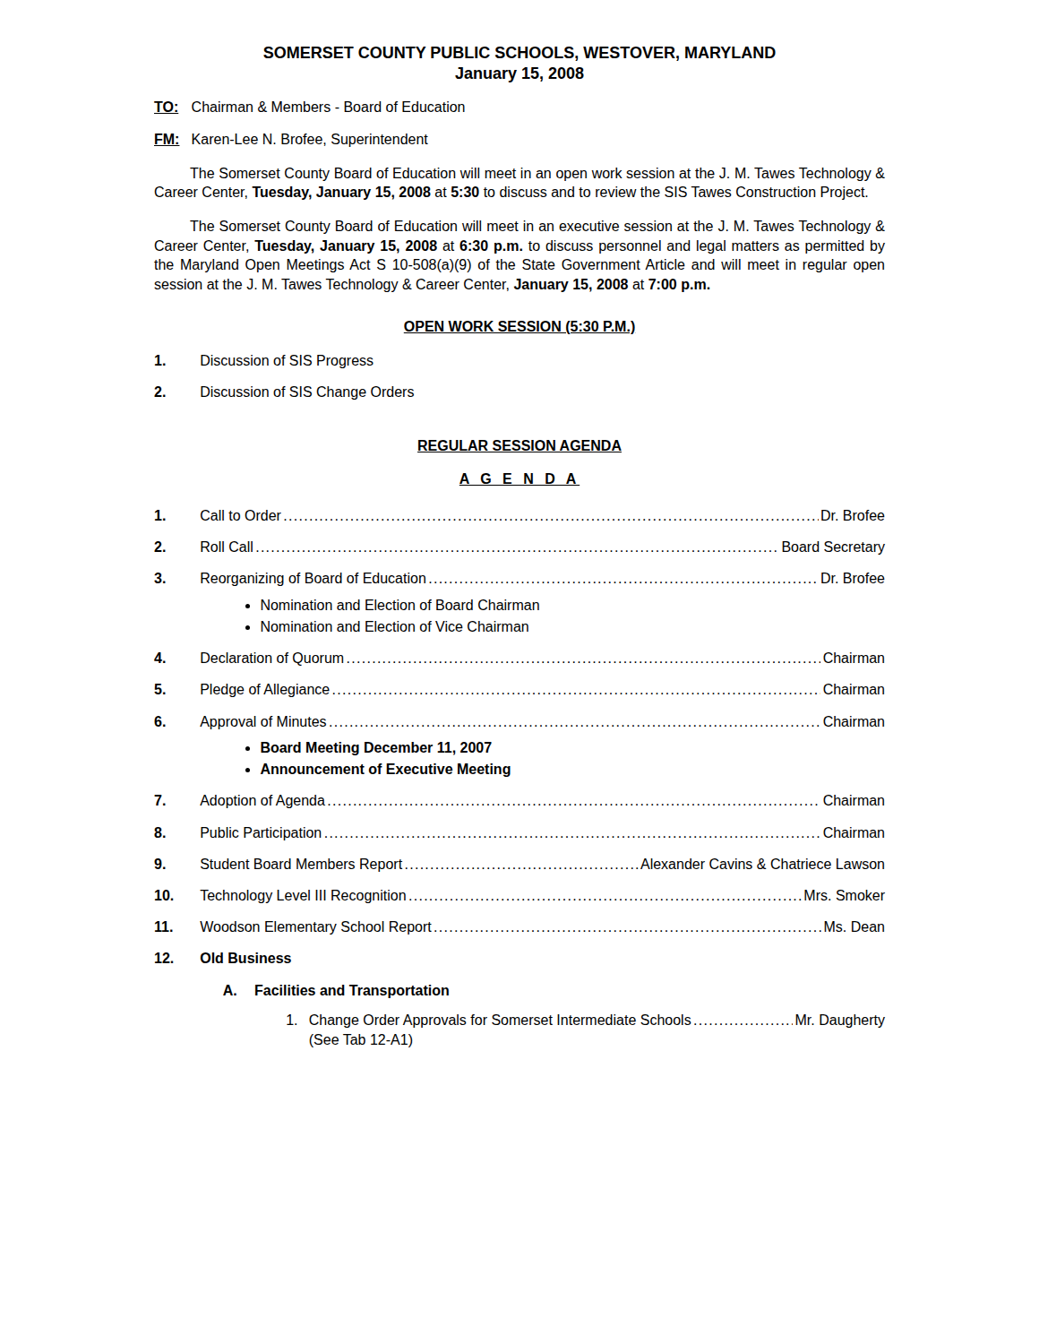SOMERSET COUNTY PUBLIC SCHOOLS, WESTOVER, MARYLAND
January 15, 2008
TO: Chairman & Members - Board of Education
FM: Karen-Lee N. Brofee, Superintendent
The Somerset County Board of Education will meet in an open work session at the J. M. Tawes Technology & Career Center, Tuesday, January 15, 2008 at 5:30 to discuss and to review the SIS Tawes Construction Project.
The Somerset County Board of Education will meet in an executive session at the J. M. Tawes Technology & Career Center, Tuesday, January 15, 2008 at 6:30 p.m. to discuss personnel and legal matters as permitted by the Maryland Open Meetings Act S 10-508(a)(9) of the State Government Article and will meet in regular open session at the J. M. Tawes Technology & Career Center, January 15, 2008 at 7:00 p.m.
OPEN WORK SESSION (5:30 P.M.)
1. Discussion of SIS Progress
2. Discussion of SIS Change Orders
REGULAR SESSION AGENDA
A G E N D A
1.
Call to Order Dr. Brofee
2.
Roll Call Board Secretary
3.
Reorganizing of Board of Education Dr. Brofee
Nomination and Election of Board Chairman
Nomination and Election of Vice Chairman
4.
Declaration of Quorum Chairman
5.
Pledge of Allegiance Chairman
6.
Approval of Minutes Chairman
Board Meeting December 11, 2007
Announcement of Executive Meeting
7.
Adoption of Agenda Chairman
8.
Public Participation Chairman
9.
Student Board Members Report Alexander Cavins & Chatriece Lawson
10.
Technology Level III Recognition Mrs. Smoker
11.
Woodson Elementary School Report Ms. Dean
12. Old Business
A. Facilities and Transportation
1.
Change Order Approvals for Somerset Intermediate Schools Mr. Daugherty
(See Tab 12-A1)